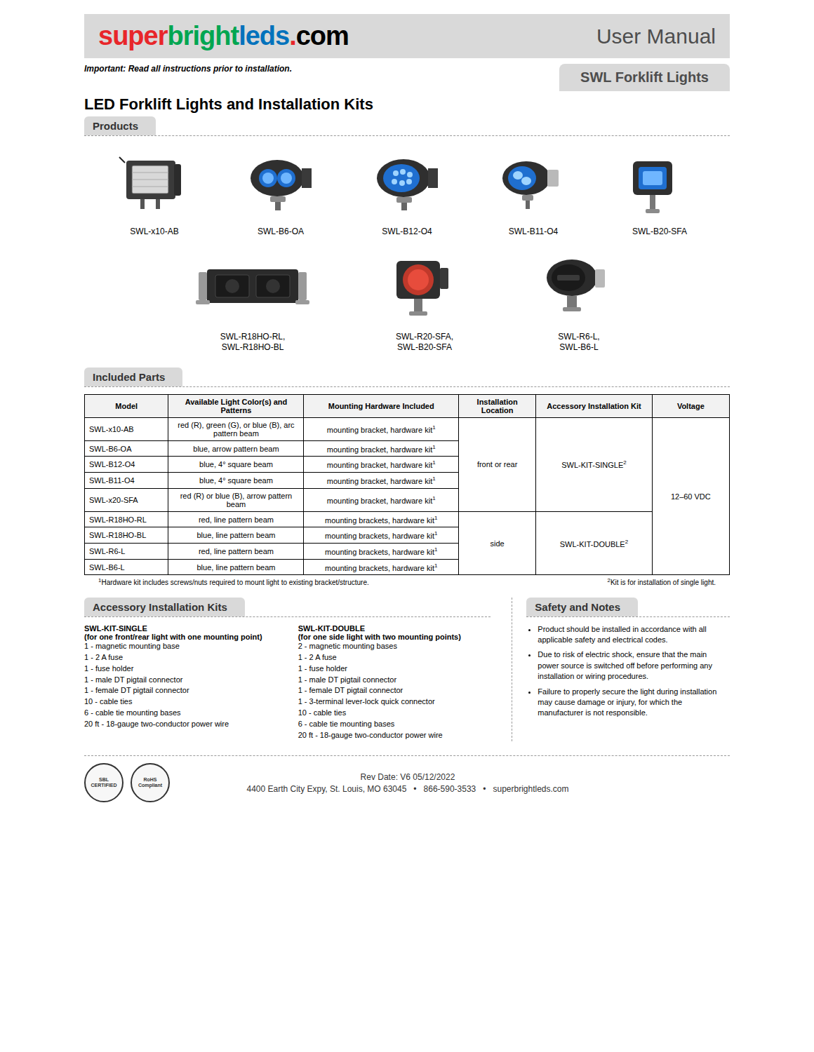super bright leds. com
User Manual
Important: Read all instructions prior to installation.
SWL Forklift Lights
LED Forklift Lights and Installation Kits
Products
SWL-x10-AB
SWL-B6-OA
SWL-B12-O4
SWL-B11-O4
SWL-B20-SFA
SWL-R18HO-RL,
SWL-R18HO-BL
SWL-R20-SFA,
SWL-B20-SFA
SWL-R6-L,
SWL-B6-L
Included Parts
| Model | Available Light Color(s) and Patterns | Mounting Hardware Included | Installation Location | Accessory Installation Kit | Voltage |
| --- | --- | --- | --- | --- | --- |
| SWL-x10-AB | red (R), green (G), or blue (B), arc pattern beam | mounting bracket, hardware kit 1 | front or rear | SWL-KIT-SINGLE 2 | 12–60 VDC |
| SWL-B6-OA | blue, arrow pattern beam | mounting bracket, hardware kit 1 |
| SWL-B12-O4 | blue, 4° square beam | mounting bracket, hardware kit 1 |
| SWL-B11-O4 | blue, 4° square beam | mounting bracket, hardware kit 1 |
| SWL-x20-SFA | red (R) or blue (B), arrow pattern beam | mounting bracket, hardware kit 1 |
| SWL-R18HO-RL | red, line pattern beam | mounting brackets, hardware kit 1 | side | SWL-KIT-DOUBLE 2 |
| SWL-R18HO-BL | blue, line pattern beam | mounting brackets, hardware kit 1 |
| SWL-R6-L | red, line pattern beam | mounting brackets, hardware kit 1 |
| SWL-B6-L | blue, line pattern beam | mounting brackets, hardware kit 1 |
1Hardware kit includes screws/nuts required to mount light to existing bracket/structure.
2Kit is for installation of single light.
Accessory Installation Kits
SWL-KIT-SINGLE (for one front/rear light with one mounting point)
1 - magnetic mounting base
1 - 2 A fuse
1 - fuse holder
1 - male DT pigtail connector
1 - female DT pigtail connector
10 - cable ties
6 - cable tie mounting bases
20 ft - 18-gauge two-conductor power wire
SWL-KIT-DOUBLE (for one side light with two mounting points)
2 - magnetic mounting bases
1 - 2 A fuse
1 - fuse holder
1 - male DT pigtail connector
1 - female DT pigtail connector
1 - 3-terminal lever-lock quick connector
10 - cable ties
6 - cable tie mounting bases
20 ft - 18-gauge two-conductor power wire
Safety and Notes
Product should be installed in accordance with all applicable safety and electrical codes.
Due to risk of electric shock, ensure that the main power source is switched off before performing any installation or wiring procedures.
Failure to properly secure the light during installation may cause damage or injury, for which the manufacturer is not responsible.
SBL
CERTIFIED
RoHS
Compliant
Rev Date: V6 05/12/2022
4400 Earth City Expy, St. Louis, MO 63045 • 866-590-3533 • superbrightleds.com